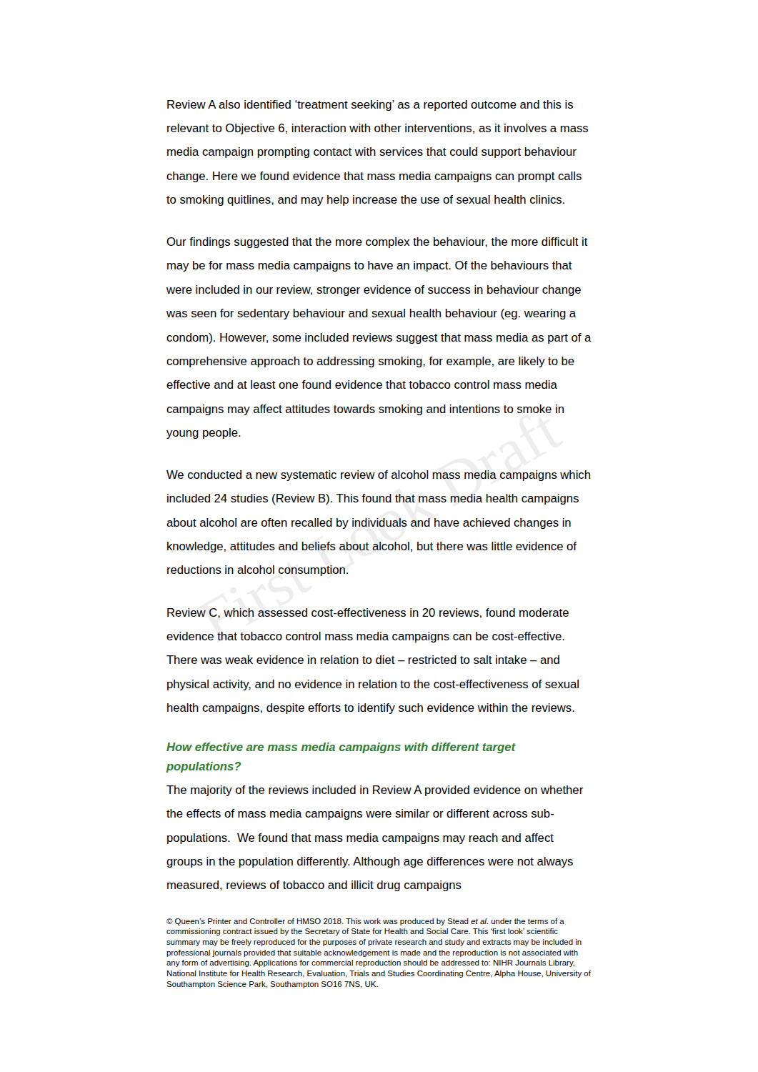First Look Draft
Review A also identified ‘treatment seeking’ as a reported outcome and this is relevant to Objective 6, interaction with other interventions, as it involves a mass media campaign prompting contact with services that could support behaviour change. Here we found evidence that mass media campaigns can prompt calls to smoking quitlines, and may help increase the use of sexual health clinics.
Our findings suggested that the more complex the behaviour, the more difficult it may be for mass media campaigns to have an impact. Of the behaviours that were included in our review, stronger evidence of success in behaviour change was seen for sedentary behaviour and sexual health behaviour (eg. wearing a condom). However, some included reviews suggest that mass media as part of a comprehensive approach to addressing smoking, for example, are likely to be effective and at least one found evidence that tobacco control mass media campaigns may affect attitudes towards smoking and intentions to smoke in young people.
We conducted a new systematic review of alcohol mass media campaigns which included 24 studies (Review B). This found that mass media health campaigns about alcohol are often recalled by individuals and have achieved changes in knowledge, attitudes and beliefs about alcohol, but there was little evidence of reductions in alcohol consumption.
Review C, which assessed cost-effectiveness in 20 reviews, found moderate evidence that tobacco control mass media campaigns can be cost-effective. There was weak evidence in relation to diet – restricted to salt intake – and physical activity, and no evidence in relation to the cost-effectiveness of sexual health campaigns, despite efforts to identify such evidence within the reviews.
How effective are mass media campaigns with different target populations?
The majority of the reviews included in Review A provided evidence on whether the effects of mass media campaigns were similar or different across sub-populations. We found that mass media campaigns may reach and affect groups in the population differently. Although age differences were not always measured, reviews of tobacco and illicit drug campaigns
© Queen’s Printer and Controller of HMSO 2018. This work was produced by Stead et al. under the terms of a commissioning contract issued by the Secretary of State for Health and Social Care. This ‘first look’ scientific summary may be freely reproduced for the purposes of private research and study and extracts may be included in professional journals provided that suitable acknowledgement is made and the reproduction is not associated with any form of advertising. Applications for commercial reproduction should be addressed to: NIHR Journals Library, National Institute for Health Research, Evaluation, Trials and Studies Coordinating Centre, Alpha House, University of Southampton Science Park, Southampton SO16 7NS, UK.